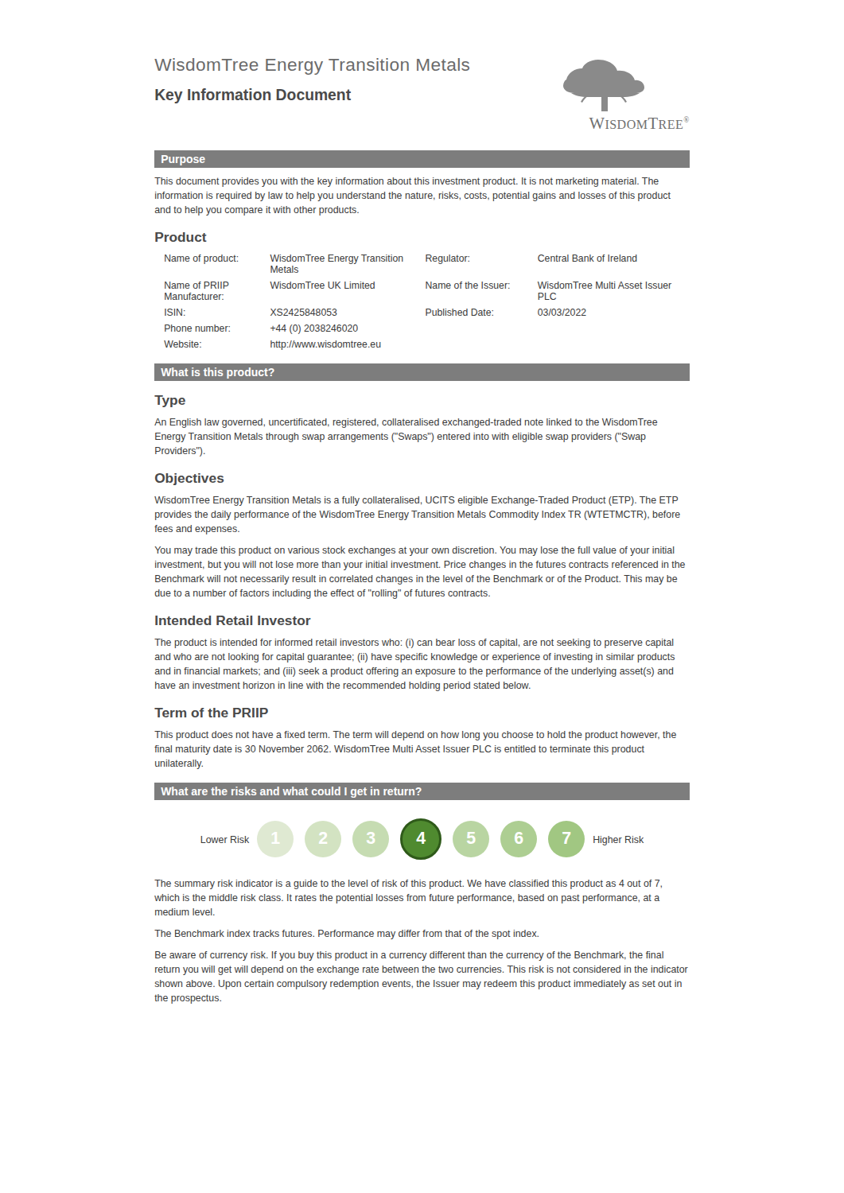WisdomTree Energy Transition Metals
Key Information Document
WISDOMTREE®
Purpose
This document provides you with the key information about this investment product. It is not marketing material. The information is required by law to help you understand the nature, risks, costs, potential gains and losses of this product and to help you compare it with other products.
Product
| Name of product: | WisdomTree Energy Transition Metals | Regulator: | Central Bank of Ireland |
| Name of PRIIP Manufacturer: | WisdomTree UK Limited | Name of the Issuer: | WisdomTree Multi Asset Issuer PLC |
| ISIN: | XS2425848053 | Published Date: | 03/03/2022 |
| Phone number: | +44 (0) 2038246020 | | |
| Website: | http://www.wisdomtree.eu | | |
What is this product?
Type
An English law governed, uncertificated, registered, collateralised exchanged-traded note linked to the WisdomTree Energy Transition Metals through swap arrangements ("Swaps") entered into with eligible swap providers ("Swap Providers").
Objectives
WisdomTree Energy Transition Metals is a fully collateralised, UCITS eligible Exchange-Traded Product (ETP). The ETP provides the daily performance of the WisdomTree Energy Transition Metals Commodity Index TR (WTETMCTR), before fees and expenses.
You may trade this product on various stock exchanges at your own discretion. You may lose the full value of your initial investment, but you will not lose more than your initial investment. Price changes in the futures contracts referenced in the Benchmark will not necessarily result in correlated changes in the level of the Benchmark or of the Product. This may be due to a number of factors including the effect of "rolling" of futures contracts.
Intended Retail Investor
The product is intended for informed retail investors who: (i) can bear loss of capital, are not seeking to preserve capital and who are not looking for capital guarantee; (ii) have specific knowledge or experience of investing in similar products and in financial markets; and (iii) seek a product offering an exposure to the performance of the underlying asset(s) and have an investment horizon in line with the recommended holding period stated below.
Term of the PRIIP
This product does not have a fixed term. The term will depend on how long you choose to hold the product however, the final maturity date is 30 November 2062. WisdomTree Multi Asset Issuer PLC is entitled to terminate this product unilaterally.
What are the risks and what could I get in return?
Lower Risk
1
2
3
4
5
6
7
Higher Risk
The summary risk indicator is a guide to the level of risk of this product. We have classified this product as 4 out of 7, which is the middle risk class. It rates the potential losses from future performance, based on past performance, at a medium level.
The Benchmark index tracks futures. Performance may differ from that of the spot index.
Be aware of currency risk. If you buy this product in a currency different than the currency of the Benchmark, the final return you will get will depend on the exchange rate between the two currencies. This risk is not considered in the indicator shown above. Upon certain compulsory redemption events, the Issuer may redeem this product immediately as set out in the prospectus.